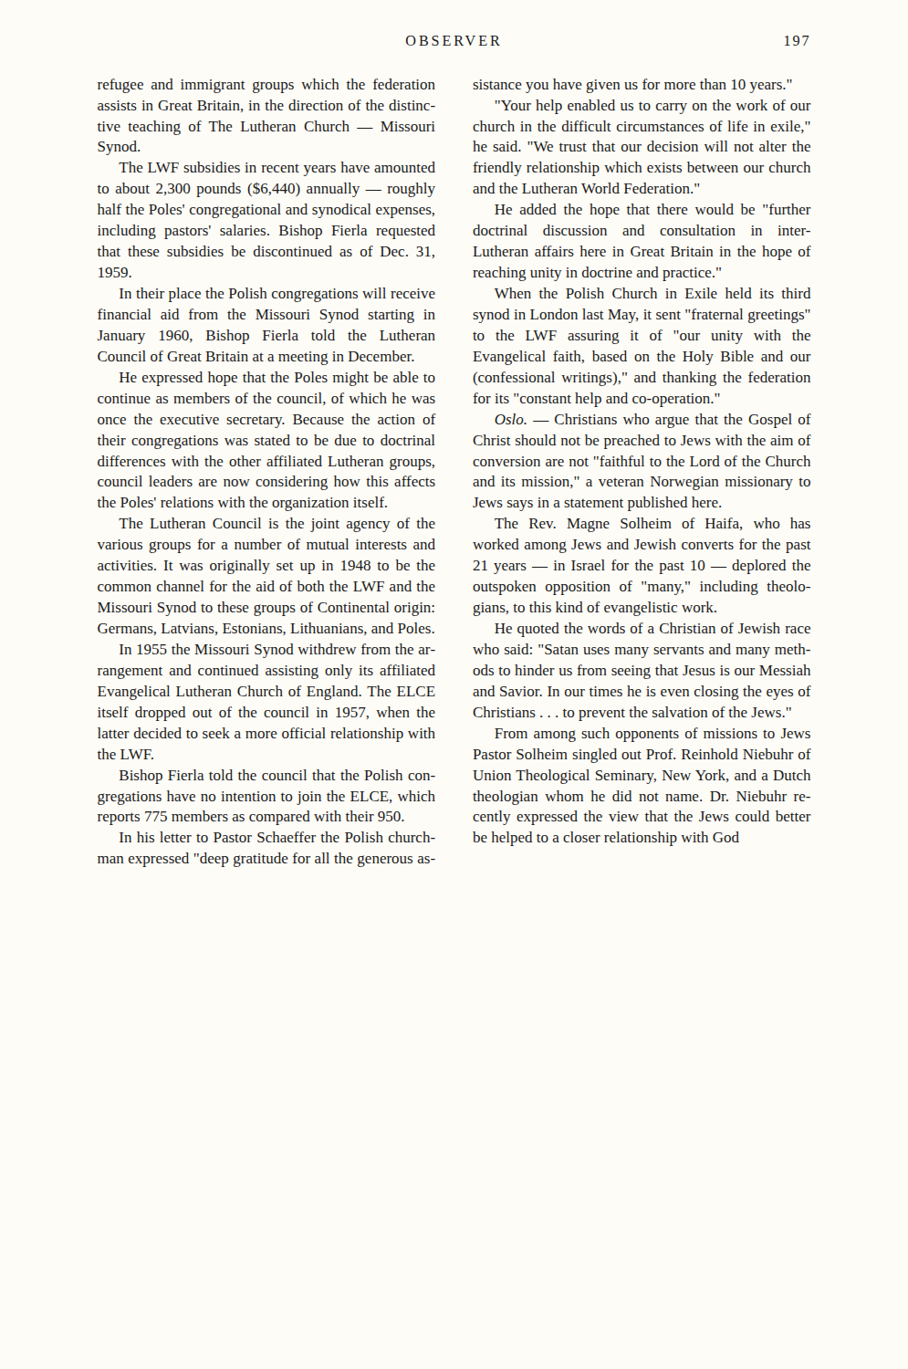OBSERVER 197
refugee and immigrant groups which the federation assists in Great Britain, in the direction of the distinctive teaching of The Lutheran Church — Missouri Synod.
The LWF subsidies in recent years have amounted to about 2,300 pounds ($6,440) annually — roughly half the Poles' congregational and synodical expenses, including pastors' salaries. Bishop Fierla requested that these subsidies be discontinued as of Dec. 31, 1959.
In their place the Polish congregations will receive financial aid from the Missouri Synod starting in January 1960, Bishop Fierla told the Lutheran Council of Great Britain at a meeting in December.
He expressed hope that the Poles might be able to continue as members of the council, of which he was once the executive secretary. Because the action of their congregations was stated to be due to doctrinal differences with the other affiliated Lutheran groups, council leaders are now considering how this affects the Poles' relations with the organization itself.
The Lutheran Council is the joint agency of the various groups for a number of mutual interests and activities. It was originally set up in 1948 to be the common channel for the aid of both the LWF and the Missouri Synod to these groups of Continental origin: Germans, Latvians, Estonians, Lithuanians, and Poles.
In 1955 the Missouri Synod withdrew from the arrangement and continued assisting only its affiliated Evangelical Lutheran Church of England. The ELCE itself dropped out of the council in 1957, when the latter decided to seek a more official relationship with the LWF.
Bishop Fierla told the council that the Polish congregations have no intention to join the ELCE, which reports 775 members as compared with their 950.
In his letter to Pastor Schaeffer the Polish churchman expressed "deep gratitude for all the generous assistance you have given us for more than 10 years."
"Your help enabled us to carry on the work of our church in the difficult circumstances of life in exile," he said. "We trust that our decision will not alter the friendly relationship which exists between our church and the Lutheran World Federation."
He added the hope that there would be "further doctrinal discussion and consultation in inter-Lutheran affairs here in Great Britain in the hope of reaching unity in doctrine and practice."
When the Polish Church in Exile held its third synod in London last May, it sent "fraternal greetings" to the LWF assuring it of "our unity with the Evangelical faith, based on the Holy Bible and our (confessional writings)," and thanking the federation for its "constant help and co-operation."
Oslo. — Christians who argue that the Gospel of Christ should not be preached to Jews with the aim of conversion are not "faithful to the Lord of the Church and its mission," a veteran Norwegian missionary to Jews says in a statement published here.
The Rev. Magne Solheim of Haifa, who has worked among Jews and Jewish converts for the past 21 years — in Israel for the past 10 — deplored the outspoken opposition of "many," including theologians, to this kind of evangelistic work.
He quoted the words of a Christian of Jewish race who said: "Satan uses many servants and many methods to hinder us from seeing that Jesus is our Messiah and Savior. In our times he is even closing the eyes of Christians . . . to prevent the salvation of the Jews."
From among such opponents of missions to Jews Pastor Solheim singled out Prof. Reinhold Niebuhr of Union Theological Seminary, New York, and a Dutch theologian whom he did not name. Dr. Niebuhr recently expressed the view that the Jews could better be helped to a closer relationship with God